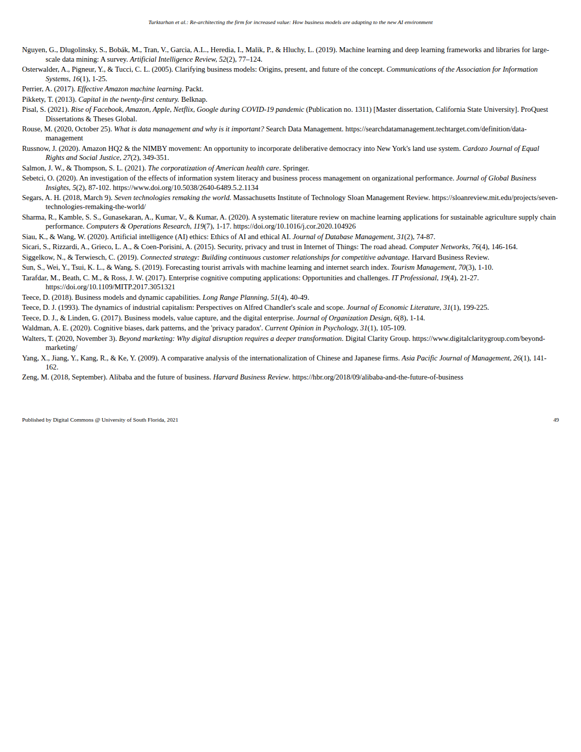Turktarhan et al.: Re-architecting the firm for increased value: How business models are adapting to the new AI environment
Nguyen, G., Dlugolinsky, S., Bobák, M., Tran, V., Garcia, A.L., Heredia, I., Malik, P., & Hluchy, L. (2019). Machine learning and deep learning frameworks and libraries for large-scale data mining: A survey. Artificial Intelligence Review, 52(2), 77–124.
Osterwalder, A., Pigneur, Y., & Tucci, C. L. (2005). Clarifying business models: Origins, present, and future of the concept. Communications of the Association for Information Systems, 16(1), 1-25.
Perrier, A. (2017). Effective Amazon machine learning. Packt.
Pikkety, T. (2013). Capital in the twenty-first century. Belknap.
Pisal, S. (2021). Rise of Facebook, Amazon, Apple, Netflix, Google during COVID-19 pandemic (Publication no. 1311) [Master dissertation, California State University]. ProQuest Dissertations & Theses Global.
Rouse, M. (2020, October 25). What is data management and why is it important? Search Data Management. https://searchdatamanagement.techtarget.com/definition/data-management
Russnow, J. (2020). Amazon HQ2 & the NIMBY movement: An opportunity to incorporate deliberative democracy into New York's land use system. Cardozo Journal of Equal Rights and Social Justice, 27(2), 349-351.
Salmon, J. W., & Thompson, S. L. (2021). The corporatization of American health care. Springer.
Sebetci, O. (2020). An investigation of the effects of information system literacy and business process management on organizational performance. Journal of Global Business Insights, 5(2), 87-102. https://www.doi.org/10.5038/2640-6489.5.2.1134
Segars, A. H. (2018, March 9). Seven technologies remaking the world. Massachusetts Institute of Technology Sloan Management Review. https://sloanreview.mit.edu/projects/seven-technologies-remaking-the-world/
Sharma, R., Kamble, S. S., Gunasekaran, A., Kumar, V., & Kumar, A. (2020). A systematic literature review on machine learning applications for sustainable agriculture supply chain performance. Computers & Operations Research, 119(7), 1-17. https://doi.org/10.1016/j.cor.2020.104926
Siau, K., & Wang, W. (2020). Artificial intelligence (AI) ethics: Ethics of AI and ethical AI. Journal of Database Management, 31(2), 74-87.
Sicari, S., Rizzardi, A., Grieco, L. A., & Coen-Porisini, A. (2015). Security, privacy and trust in Internet of Things: The road ahead. Computer Networks, 76(4), 146-164.
Siggelkow, N., & Terwiesch, C. (2019). Connected strategy: Building continuous customer relationships for competitive advantage. Harvard Business Review.
Sun, S., Wei, Y., Tsui, K. L., & Wang, S. (2019). Forecasting tourist arrivals with machine learning and internet search index. Tourism Management, 70(3), 1-10.
Tarafdar, M., Beath, C. M., & Ross, J. W. (2017). Enterprise cognitive computing applications: Opportunities and challenges. IT Professional, 19(4), 21-27. https://doi.org/10.1109/MITP.2017.3051321
Teece, D. (2018). Business models and dynamic capabilities. Long Range Planning, 51(4), 40-49.
Teece, D. J. (1993). The dynamics of industrial capitalism: Perspectives on Alfred Chandler's scale and scope. Journal of Economic Literature, 31(1), 199-225.
Teece, D. J., & Linden, G. (2017). Business models, value capture, and the digital enterprise. Journal of Organization Design, 6(8), 1-14.
Waldman, A. E. (2020). Cognitive biases, dark patterns, and the 'privacy paradox'. Current Opinion in Psychology, 31(1), 105-109.
Walters, T. (2020, November 3). Beyond marketing: Why digital disruption requires a deeper transformation. Digital Clarity Group. https://www.digitalclaritygroup.com/beyond-marketing/
Yang, X., Jiang, Y., Kang, R., & Ke, Y. (2009). A comparative analysis of the internationalization of Chinese and Japanese firms. Asia Pacific Journal of Management, 26(1), 141-162.
Zeng, M. (2018, September). Alibaba and the future of business. Harvard Business Review. https://hbr.org/2018/09/alibaba-and-the-future-of-business
Published by Digital Commons @ University of South Florida, 2021 49